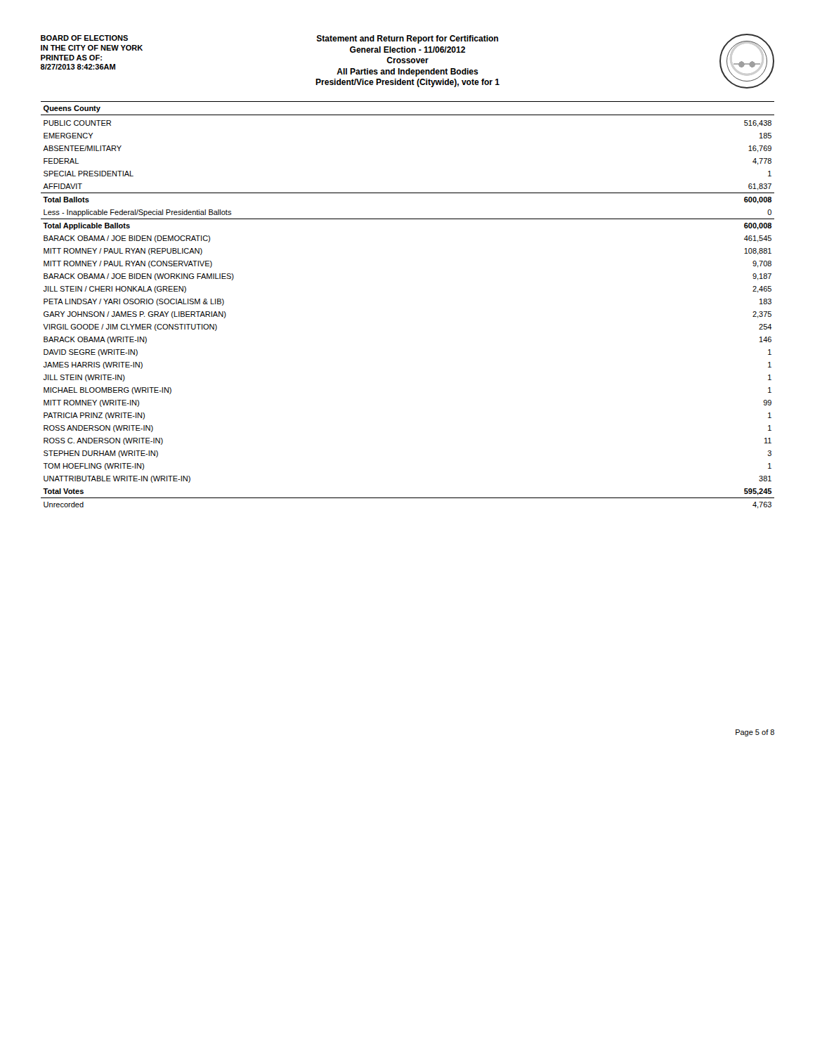BOARD OF ELECTIONS
IN THE CITY OF NEW YORK
PRINTED AS OF:
8/27/2013 8:42:36AM
Statement and Return Report for Certification
General Election - 11/06/2012
Crossover
All Parties and Independent Bodies
President/Vice President (Citywide), vote for 1
Queens County
| PUBLIC COUNTER | 516,438 |
| EMERGENCY | 185 |
| ABSENTEE/MILITARY | 16,769 |
| FEDERAL | 4,778 |
| SPECIAL PRESIDENTIAL | 1 |
| AFFIDAVIT | 61,837 |
| Total Ballots | 600,008 |
| Less - Inapplicable Federal/Special Presidential Ballots | 0 |
| Total Applicable Ballots | 600,008 |
| BARACK OBAMA / JOE BIDEN (DEMOCRATIC) | 461,545 |
| MITT ROMNEY / PAUL RYAN (REPUBLICAN) | 108,881 |
| MITT ROMNEY / PAUL RYAN (CONSERVATIVE) | 9,708 |
| BARACK OBAMA / JOE BIDEN (WORKING FAMILIES) | 9,187 |
| JILL STEIN / CHERI HONKALA (GREEN) | 2,465 |
| PETA LINDSAY / YARI OSORIO (SOCIALISM & LIB) | 183 |
| GARY JOHNSON / JAMES P. GRAY (LIBERTARIAN) | 2,375 |
| VIRGIL GOODE / JIM CLYMER (CONSTITUTION) | 254 |
| BARACK OBAMA (WRITE-IN) | 146 |
| DAVID SEGRE (WRITE-IN) | 1 |
| JAMES HARRIS (WRITE-IN) | 1 |
| JILL STEIN (WRITE-IN) | 1 |
| MICHAEL BLOOMBERG (WRITE-IN) | 1 |
| MITT ROMNEY (WRITE-IN) | 99 |
| PATRICIA PRINZ (WRITE-IN) | 1 |
| ROSS ANDERSON (WRITE-IN) | 1 |
| ROSS C. ANDERSON (WRITE-IN) | 11 |
| STEPHEN DURHAM (WRITE-IN) | 3 |
| TOM HOEFLING (WRITE-IN) | 1 |
| UNATTRIBUTABLE WRITE-IN (WRITE-IN) | 381 |
| Total Votes | 595,245 |
| Unrecorded | 4,763 |
Page 5 of 8